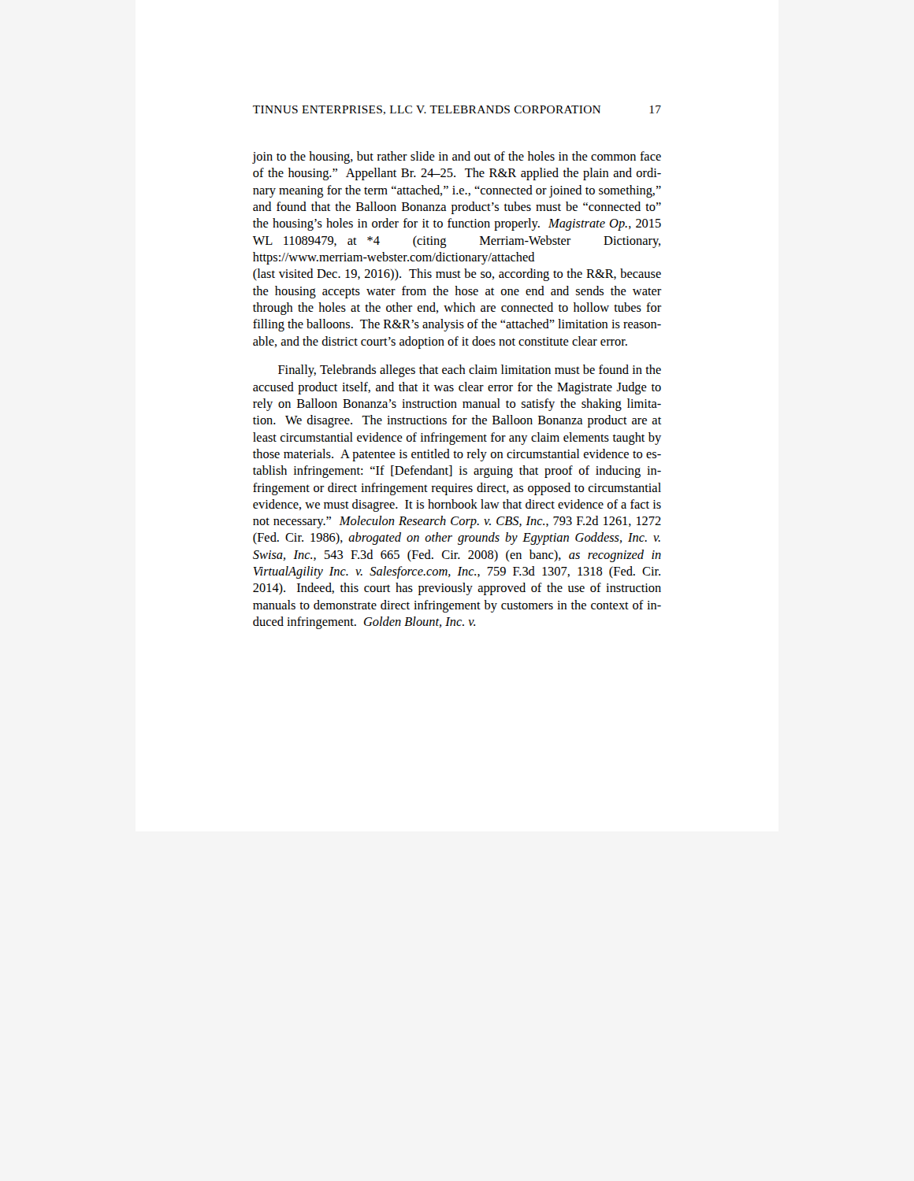Tinnus Enterprises, LLC v. Telebrands Corporation 17
join to the housing, but rather slide in and out of the holes in the common face of the housing.” Appellant Br. 24–25. The R&R applied the plain and ordinary meaning for the term “attached,” i.e., “connected or joined to something,” and found that the Balloon Bonanza product’s tubes must be “connected to” the housing’s holes in order for it to function properly. Magistrate Op., 2015 WL 11089479, at *4 (citing Merriam-Webster Dictionary, https://www.merriam-webster.com/dictionary/attached
(last visited Dec. 19, 2016)). This must be so, according to the R&R, because the housing accepts water from the hose at one end and sends the water through the holes at the other end, which are connected to hollow tubes for filling the balloons. The R&R’s analysis of the “attached” limitation is reasonable, and the district court’s adoption of it does not constitute clear error.
Finally, Telebrands alleges that each claim limitation must be found in the accused product itself, and that it was clear error for the Magistrate Judge to rely on Balloon Bonanza’s instruction manual to satisfy the shaking limitation. We disagree. The instructions for the Balloon Bonanza product are at least circumstantial evidence of infringement for any claim elements taught by those materials. A patentee is entitled to rely on circumstantial evidence to establish infringement: “If [Defendant] is arguing that proof of inducing infringement or direct infringement requires direct, as opposed to circumstantial evidence, we must disagree. It is hornbook law that direct evidence of a fact is not necessary.” Moleculon Research Corp. v. CBS, Inc., 793 F.2d 1261, 1272 (Fed. Cir. 1986), abrogated on other grounds by Egyptian Goddess, Inc. v. Swisa, Inc., 543 F.3d 665 (Fed. Cir. 2008) (en banc), as recognized in VirtualAgility Inc. v. Salesforce.com, Inc., 759 F.3d 1307, 1318 (Fed. Cir. 2014). Indeed, this court has previously approved of the use of instruction manuals to demonstrate direct infringement by customers in the context of induced infringement. Golden Blount, Inc. v.